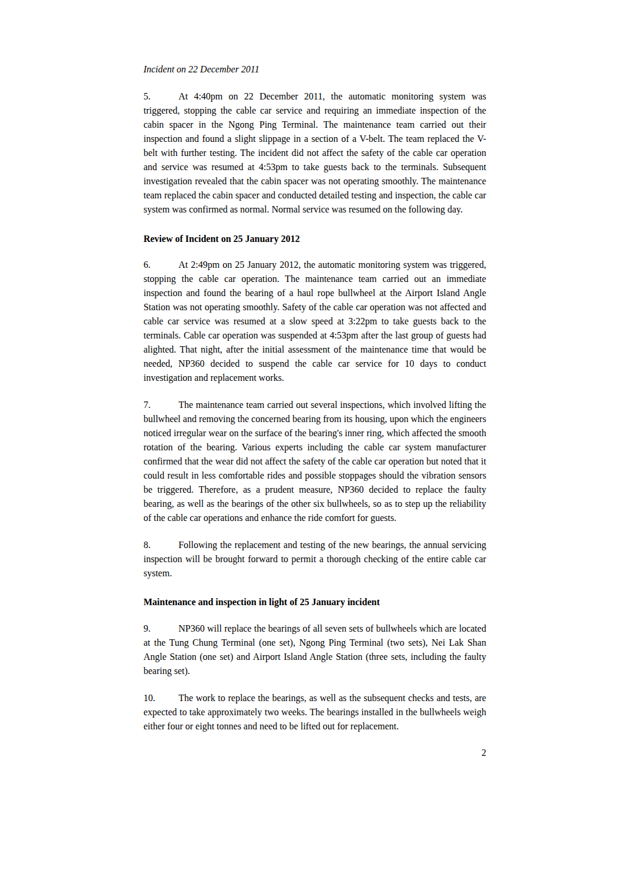Incident on 22 December 2011
5. At 4:40pm on 22 December 2011, the automatic monitoring system was triggered, stopping the cable car service and requiring an immediate inspection of the cabin spacer in the Ngong Ping Terminal. The maintenance team carried out their inspection and found a slight slippage in a section of a V-belt. The team replaced the V-belt with further testing. The incident did not affect the safety of the cable car operation and service was resumed at 4:53pm to take guests back to the terminals. Subsequent investigation revealed that the cabin spacer was not operating smoothly. The maintenance team replaced the cabin spacer and conducted detailed testing and inspection, the cable car system was confirmed as normal. Normal service was resumed on the following day.
Review of Incident on 25 January 2012
6. At 2:49pm on 25 January 2012, the automatic monitoring system was triggered, stopping the cable car operation. The maintenance team carried out an immediate inspection and found the bearing of a haul rope bullwheel at the Airport Island Angle Station was not operating smoothly. Safety of the cable car operation was not affected and cable car service was resumed at a slow speed at 3:22pm to take guests back to the terminals. Cable car operation was suspended at 4:53pm after the last group of guests had alighted. That night, after the initial assessment of the maintenance time that would be needed, NP360 decided to suspend the cable car service for 10 days to conduct investigation and replacement works.
7. The maintenance team carried out several inspections, which involved lifting the bullwheel and removing the concerned bearing from its housing, upon which the engineers noticed irregular wear on the surface of the bearing's inner ring, which affected the smooth rotation of the bearing. Various experts including the cable car system manufacturer confirmed that the wear did not affect the safety of the cable car operation but noted that it could result in less comfortable rides and possible stoppages should the vibration sensors be triggered. Therefore, as a prudent measure, NP360 decided to replace the faulty bearing, as well as the bearings of the other six bullwheels, so as to step up the reliability of the cable car operations and enhance the ride comfort for guests.
8. Following the replacement and testing of the new bearings, the annual servicing inspection will be brought forward to permit a thorough checking of the entire cable car system.
Maintenance and inspection in light of 25 January incident
9. NP360 will replace the bearings of all seven sets of bullwheels which are located at the Tung Chung Terminal (one set), Ngong Ping Terminal (two sets), Nei Lak Shan Angle Station (one set) and Airport Island Angle Station (three sets, including the faulty bearing set).
10. The work to replace the bearings, as well as the subsequent checks and tests, are expected to take approximately two weeks. The bearings installed in the bullwheels weigh either four or eight tonnes and need to be lifted out for replacement.
2